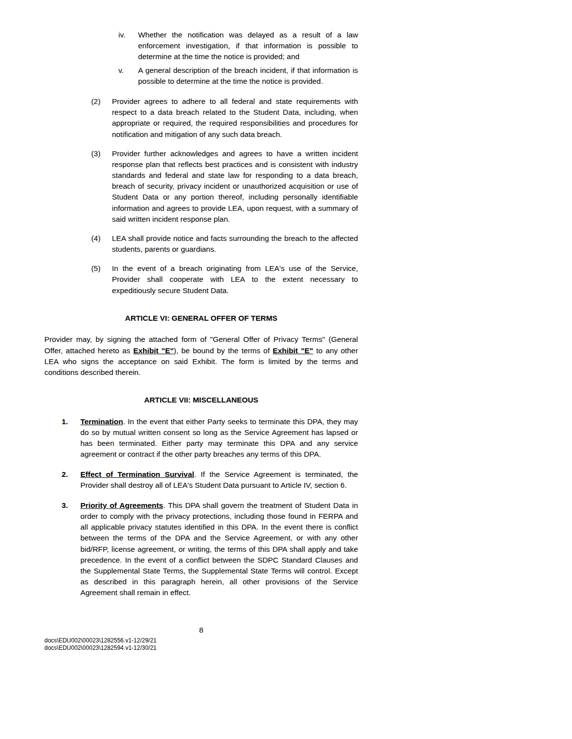iv. Whether the notification was delayed as a result of a law enforcement investigation, if that information is possible to determine at the time the notice is provided; and
v. A general description of the breach incident, if that information is possible to determine at the time the notice is provided.
(2) Provider agrees to adhere to all federal and state requirements with respect to a data breach related to the Student Data, including, when appropriate or required, the required responsibilities and procedures for notification and mitigation of any such data breach.
(3) Provider further acknowledges and agrees to have a written incident response plan that reflects best practices and is consistent with industry standards and federal and state law for responding to a data breach, breach of security, privacy incident or unauthorized acquisition or use of Student Data or any portion thereof, including personally identifiable information and agrees to provide LEA, upon request, with a summary of said written incident response plan.
(4) LEA shall provide notice and facts surrounding the breach to the affected students, parents or guardians.
(5) In the event of a breach originating from LEA's use of the Service, Provider shall cooperate with LEA to the extent necessary to expeditiously secure Student Data.
ARTICLE VI: GENERAL OFFER OF TERMS
Provider may, by signing the attached form of "General Offer of Privacy Terms" (General Offer, attached hereto as Exhibit "E"), be bound by the terms of Exhibit "E" to any other LEA who signs the acceptance on said Exhibit. The form is limited by the terms and conditions described therein.
ARTICLE VII: MISCELLANEOUS
1. Termination. In the event that either Party seeks to terminate this DPA, they may do so by mutual written consent so long as the Service Agreement has lapsed or has been terminated. Either party may terminate this DPA and any service agreement or contract if the other party breaches any terms of this DPA.
2. Effect of Termination Survival. If the Service Agreement is terminated, the Provider shall destroy all of LEA's Student Data pursuant to Article IV, section 6.
3. Priority of Agreements. This DPA shall govern the treatment of Student Data in order to comply with the privacy protections, including those found in FERPA and all applicable privacy statutes identified in this DPA. In the event there is conflict between the terms of the DPA and the Service Agreement, or with any other bid/RFP, license agreement, or writing, the terms of this DPA shall apply and take precedence. In the event of a conflict between the SDPC Standard Clauses and the Supplemental State Terms, the Supplemental State Terms will control. Except as described in this paragraph herein, all other provisions of the Service Agreement shall remain in effect.
8
docs\EDU002\00023\1282556.v1-12/29/21
docs\EDU002\00023\1282594.v1-12/30/21